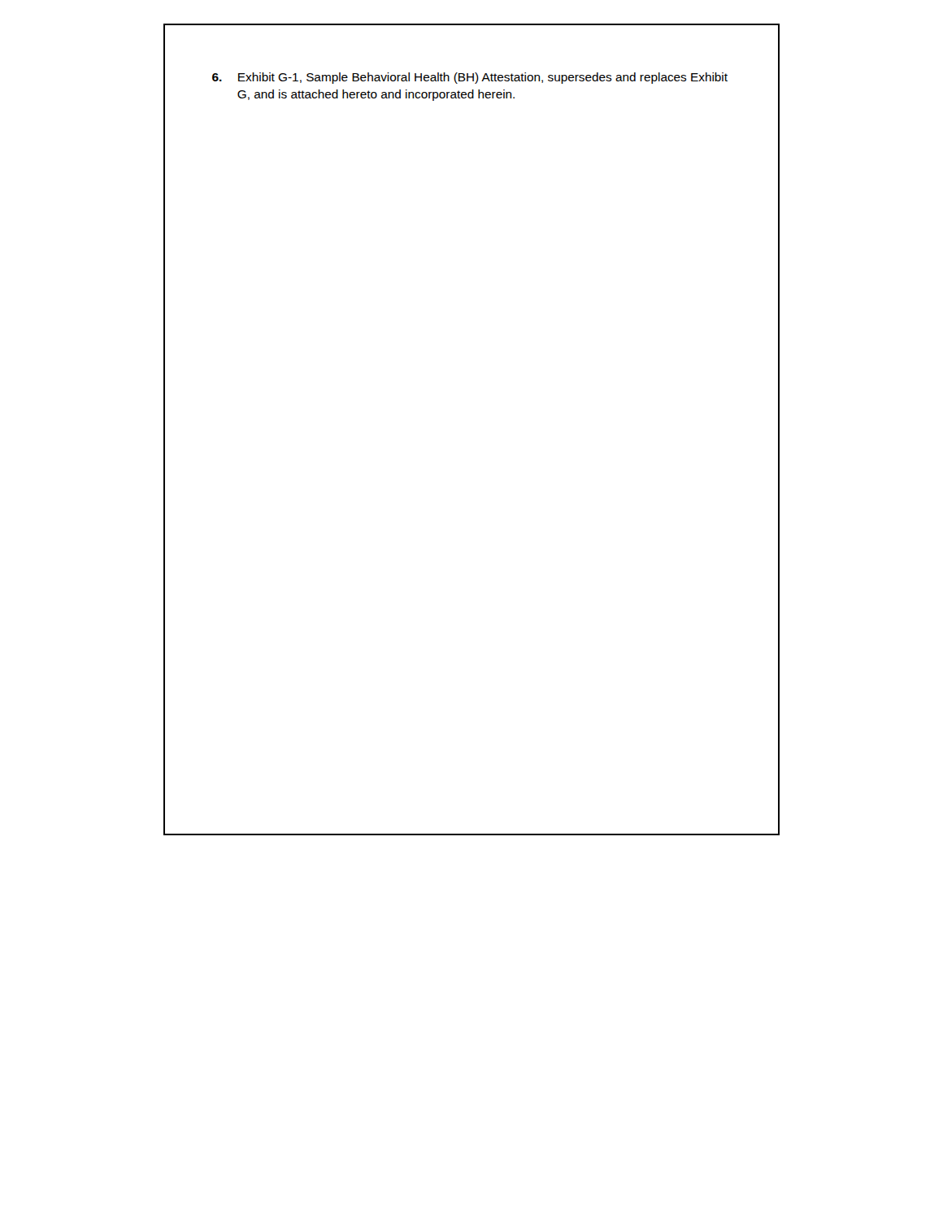6. Exhibit G-1, Sample Behavioral Health (BH) Attestation, supersedes and replaces Exhibit G, and is attached hereto and incorporated herein.